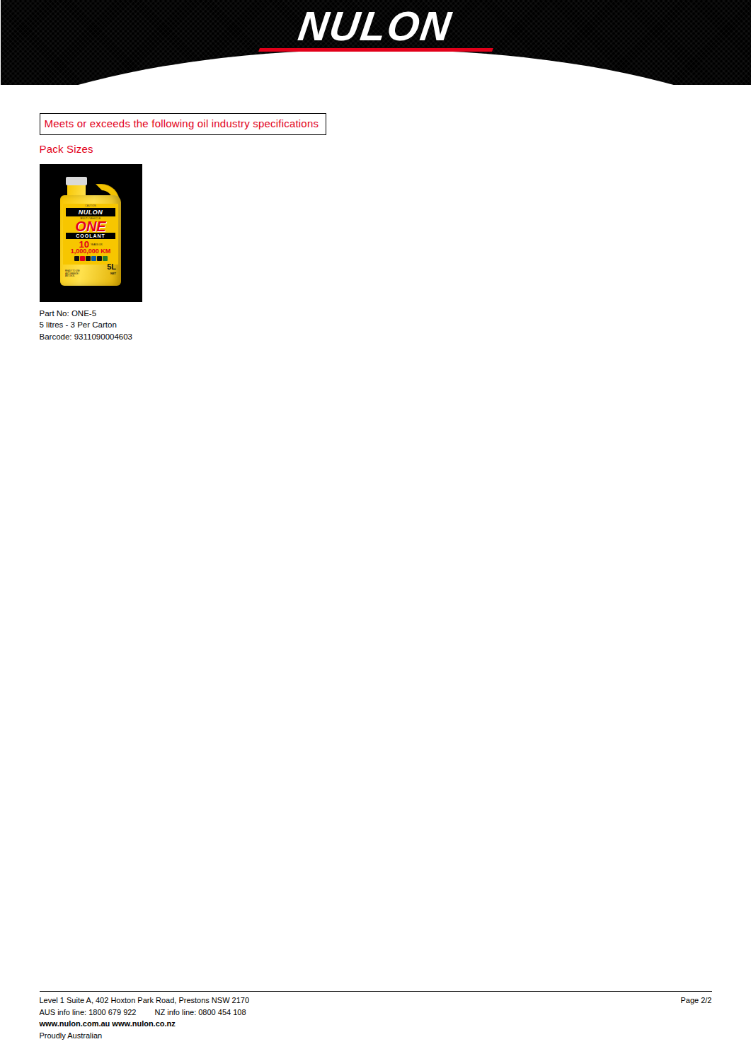NULON
Meets or exceeds the following oil industry specifications
Pack Sizes
CAUTION
NULON
MULTI-VEHICLE
ONE
COOLANT
10 YEARS OR
1,000,000 KM
READY TO USE
ANTI-FREEZE /
ANTI-BOIL
5LNET
Part No: ONE-5
5 litres - 3 Per Carton
Barcode: 9311090004603
Level 1 Suite A, 402 Hoxton Park Road, Prestons NSW 2170
AUS info line: 1800 679 922 NZ info line: 0800 454 108
www.nulon.com.au www.nulon.co.nz
Proudly Australian
Page 2/2